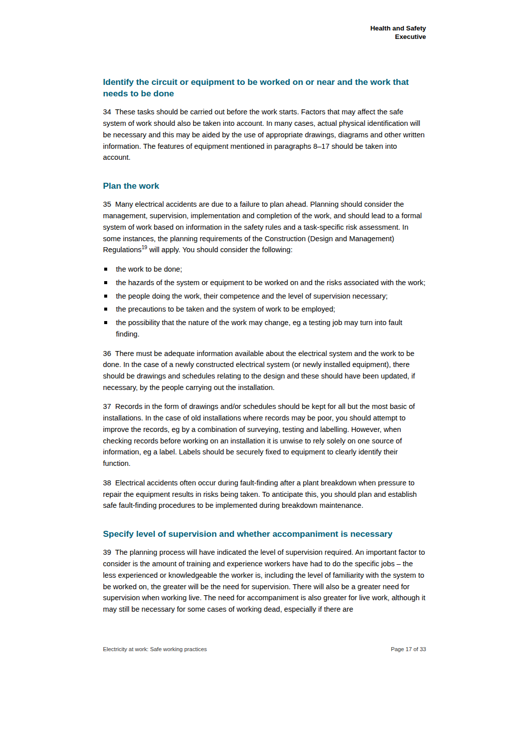Health and Safety
Executive
Identify the circuit or equipment to be worked on or near and the work that needs to be done
34 These tasks should be carried out before the work starts. Factors that may affect the safe system of work should also be taken into account. In many cases, actual physical identification will be necessary and this may be aided by the use of appropriate drawings, diagrams and other written information. The features of equipment mentioned in paragraphs 8–17 should be taken into account.
Plan the work
35 Many electrical accidents are due to a failure to plan ahead. Planning should consider the management, supervision, implementation and completion of the work, and should lead to a formal system of work based on information in the safety rules and a task-specific risk assessment. In some instances, the planning requirements of the Construction (Design and Management) Regulations19 will apply. You should consider the following:
the work to be done;
the hazards of the system or equipment to be worked on and the risks associated with the work;
the people doing the work, their competence and the level of supervision necessary;
the precautions to be taken and the system of work to be employed;
the possibility that the nature of the work may change, eg a testing job may turn into fault finding.
36 There must be adequate information available about the electrical system and the work to be done. In the case of a newly constructed electrical system (or newly installed equipment), there should be drawings and schedules relating to the design and these should have been updated, if necessary, by the people carrying out the installation.
37 Records in the form of drawings and/or schedules should be kept for all but the most basic of installations. In the case of old installations where records may be poor, you should attempt to improve the records, eg by a combination of surveying, testing and labelling. However, when checking records before working on an installation it is unwise to rely solely on one source of information, eg a label. Labels should be securely fixed to equipment to clearly identify their function.
38 Electrical accidents often occur during fault-finding after a plant breakdown when pressure to repair the equipment results in risks being taken. To anticipate this, you should plan and establish safe fault-finding procedures to be implemented during breakdown maintenance.
Specify level of supervision and whether accompaniment is necessary
39 The planning process will have indicated the level of supervision required. An important factor to consider is the amount of training and experience workers have had to do the specific jobs – the less experienced or knowledgeable the worker is, including the level of familiarity with the system to be worked on, the greater will be the need for supervision. There will also be a greater need for supervision when working live. The need for accompaniment is also greater for live work, although it may still be necessary for some cases of working dead, especially if there are
Electricity at work: Safe working practices Page 17 of 33